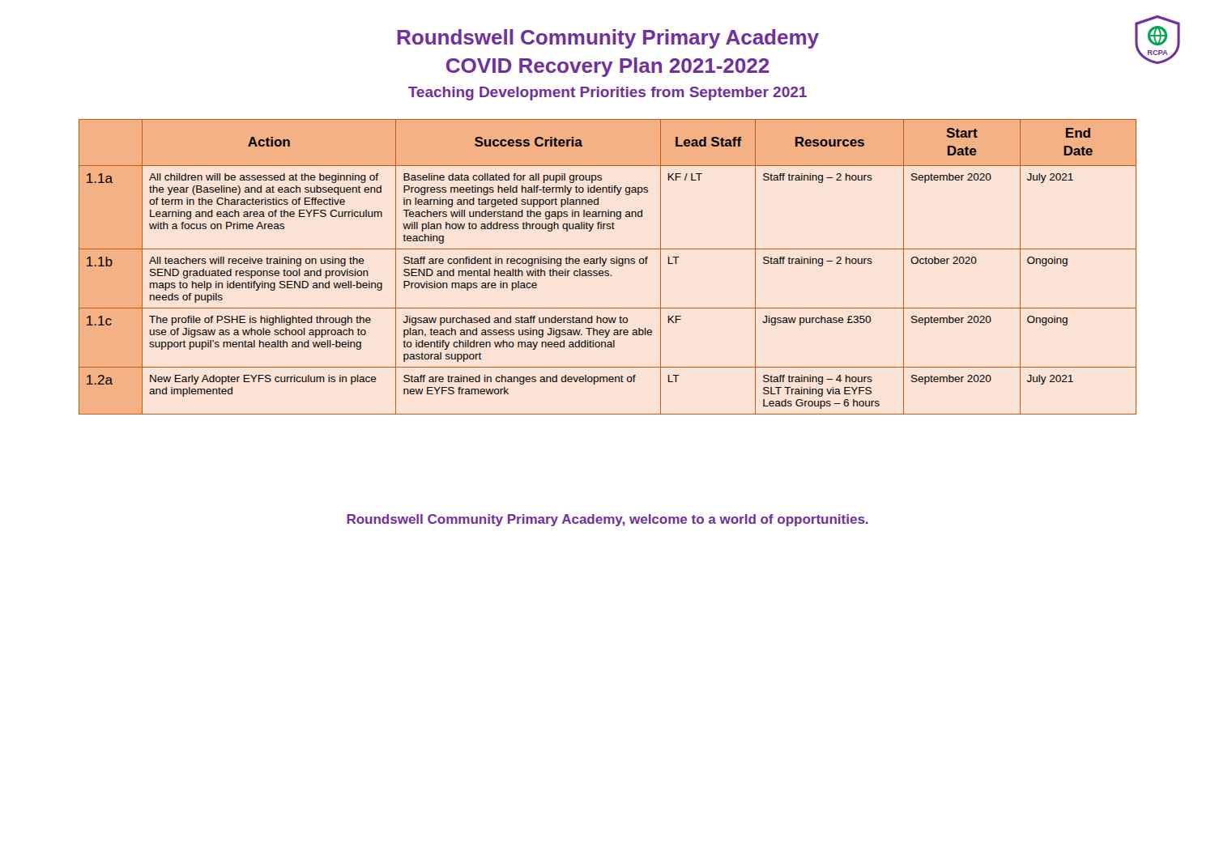RCPA
Roundswell Community Primary Academy
COVID Recovery Plan 2021-2022
Teaching Development Priorities from September 2021
| | Action | Success Criteria | Lead Staff | Resources | Start Date | End Date |
| --- | --- | --- | --- | --- | --- | --- |
| 1.1a | All children will be assessed at the beginning of the year (Baseline) and at each subsequent end of term in the Characteristics of Effective Learning and each area of the EYFS Curriculum with a focus on Prime Areas | Baseline data collated for all pupil groups Progress meetings held half-termly to identify gaps in learning and targeted support planned Teachers will understand the gaps in learning and will plan how to address through quality first teaching | KF / LT | Staff training – 2 hours | September 2020 | July 2021 |
| 1.1b | All teachers will receive training on using the SEND graduated response tool and provision maps to help in identifying SEND and well-being needs of pupils | Staff are confident in recognising the early signs of SEND and mental health with their classes. Provision maps are in place | LT | Staff training – 2 hours | October 2020 | Ongoing |
| 1.1c | The profile of PSHE is highlighted through the use of Jigsaw as a whole school approach to support pupil’s mental health and well-being | Jigsaw purchased and staff understand how to plan, teach and assess using Jigsaw. They are able to identify children who may need additional pastoral support | KF | Jigsaw purchase £350 | September 2020 | Ongoing |
| 1.2a | New Early Adopter EYFS curriculum is in place and implemented | Staff are trained in changes and development of new EYFS framework | LT | Staff training – 4 hours SLT Training via EYFS Leads Groups – 6 hours | September 2020 | July 2021 |
Roundswell Community Primary Academy, welcome to a world of opportunities.